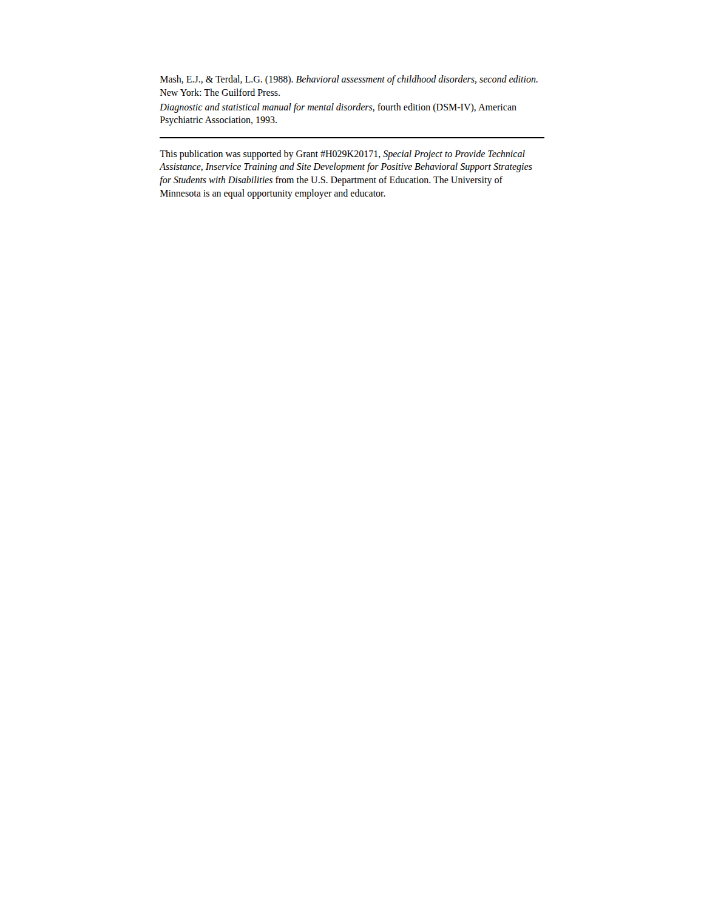Mash, E.J., & Terdal, L.G. (1988). Behavioral assessment of childhood disorders, second edition. New York: The Guilford Press.
Diagnostic and statistical manual for mental disorders, fourth edition (DSM-IV), American Psychiatric Association, 1993.
This publication was supported by Grant #H029K20171, Special Project to Provide Technical Assistance, Inservice Training and Site Development for Positive Behavioral Support Strategies for Students with Disabilities from the U.S. Department of Education. The University of Minnesota is an equal opportunity employer and educator.